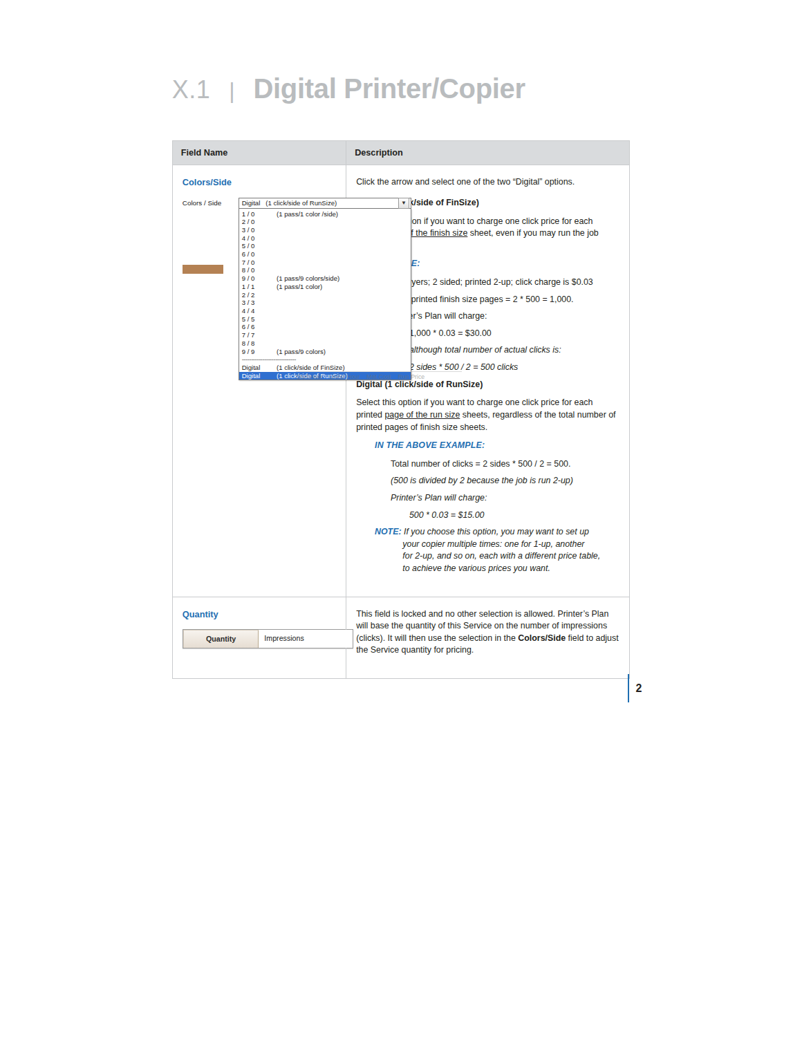X.1 | Digital Printer/Copier
| Field Name | Description |
| --- | --- |
| Colors/Side Colors / Side Digital (1 click/side of RunSize) ▼ 1 / 0 (1 pass/1 color /side) 2 / 0 3 / 0 4 / 0 5 / 0 6 / 0 7 / 0 8 / 0 9 / 0 (1 pass/9 colors/side) 1 / 1 (1 pass/1 color) 2 / 2 3 / 3 4 / 4 5 / 5 6 / 6 7 / 7 8 / 8 9 / 9 (1 pass/9 colors) ----------------------------- Digital (1 click/side of FinSize) Digital (1 click/side of RunSize) Qty/break Units/ Hour Mat.Cost Run Price | Click the arrow and select one of the two “Digital” options. Digital (1 click/side of FinSize) Select this option if you want to charge one click price for each printed page of the finish size sheet, even if you may run the job multiple-up. EXAMPLE: 500 flyers; 2 sided; printed 2-up; click charge is $0.03 Total printed finish size pages = 2 * 500 = 1,000. Printer’s Plan will charge: 1,000 * 0.03 = $30.00 although total number of actual clicks is: 2 sides * 500 / 2 = 500 clicks Digital (1 click/side of RunSize) Select this option if you want to charge one click price for each printed page of the run size sheets, regardless of the total number of printed pages of finish size sheets. IN THE ABOVE EXAMPLE: Total number of clicks = 2 sides * 500 / 2 = 500. (500 is divided by 2 because the job is run 2-up) Printer’s Plan will charge: 500 * 0.03 = $15.00 NOTE: If you choose this option, you may want to set up your copier multiple times: one for 1-up, another for 2-up, and so on, each with a different price table, to achieve the various prices you want. |
| Quantity Quantity Impressions | This field is locked and no other selection is allowed. Printer’s Plan will base the quantity of this Service on the number of impressions (clicks). It will then use the selection in the Colors/Side field to adjust the Service quantity for pricing. |
2